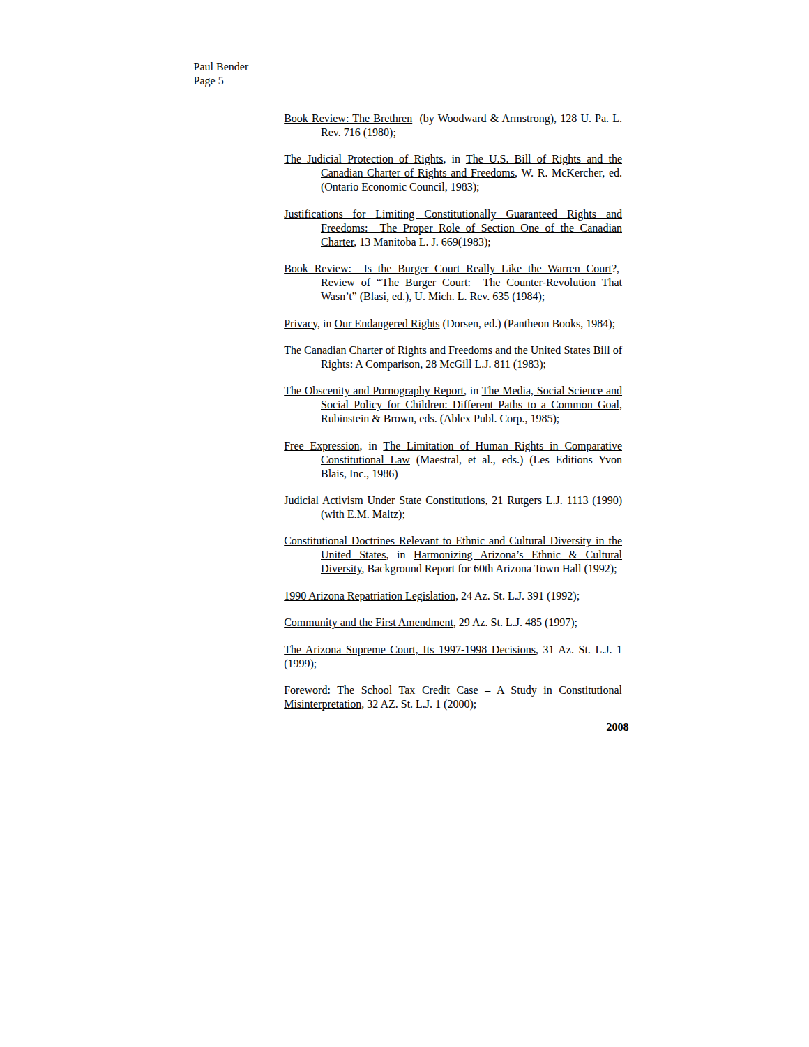Paul Bender
Page 5
Book Review: The Brethren (by Woodward & Armstrong), 128 U. Pa. L. Rev. 716 (1980);
The Judicial Protection of Rights, in The U.S. Bill of Rights and the Canadian Charter of Rights and Freedoms, W. R. McKercher, ed. (Ontario Economic Council, 1983);
Justifications for Limiting Constitutionally Guaranteed Rights and Freedoms: The Proper Role of Section One of the Canadian Charter, 13 Manitoba L. J. 669(1983);
Book Review: Is the Burger Court Really Like the Warren Court?, Review of “The Burger Court: The Counter-Revolution That Wasn’t” (Blasi, ed.), U. Mich. L. Rev. 635 (1984);
Privacy, in Our Endangered Rights (Dorsen, ed.) (Pantheon Books, 1984);
The Canadian Charter of Rights and Freedoms and the United States Bill of Rights: A Comparison, 28 McGill L.J. 811 (1983);
The Obscenity and Pornography Report, in The Media, Social Science and Social Policy for Children: Different Paths to a Common Goal, Rubinstein & Brown, eds. (Ablex Publ. Corp., 1985);
Free Expression, in The Limitation of Human Rights in Comparative Constitutional Law (Maestral, et al., eds.) (Les Editions Yvon Blais, Inc., 1986)
Judicial Activism Under State Constitutions, 21 Rutgers L.J. 1113 (1990) (with E.M. Maltz);
Constitutional Doctrines Relevant to Ethnic and Cultural Diversity in the United States, in Harmonizing Arizona’s Ethnic & Cultural Diversity, Background Report for 60th Arizona Town Hall (1992);
1990 Arizona Repatriation Legislation, 24 Az. St. L.J. 391 (1992);
Community and the First Amendment, 29 Az. St. L.J. 485 (1997);
The Arizona Supreme Court, Its 1997-1998 Decisions, 31 Az. St. L.J. 1 (1999);
Foreword: The School Tax Credit Case – A Study in Constitutional Misinterpretation, 32 AZ. St. L.J. 1 (2000);
2008